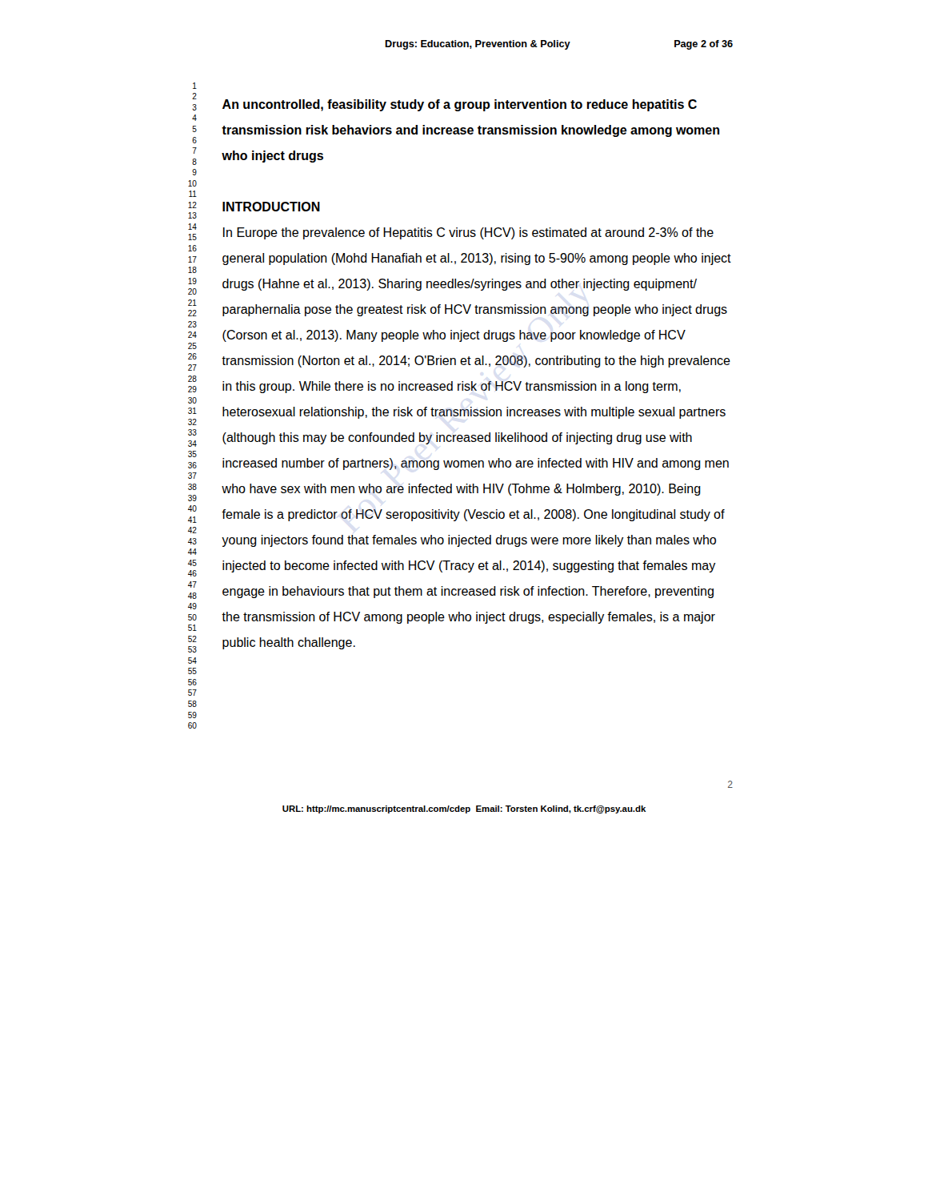Drugs: Education, Prevention & Policy
Page 2 of 36
12345678910 11121314151617181920 21222324252627282930 31323334353637383940 41424344454647484950 51525354555657585960
For Peer Review Only
An uncontrolled, feasibility study of a group intervention to reduce hepatitis C transmission risk behaviors and increase transmission knowledge among women who inject drugs
INTRODUCTION
In Europe the prevalence of Hepatitis C virus (HCV) is estimated at around 2-3% of the general population (Mohd Hanafiah et al., 2013), rising to 5-90% among people who inject drugs (Hahne et al., 2013). Sharing needles/syringes and other injecting equipment/ paraphernalia pose the greatest risk of HCV transmission among people who inject drugs (Corson et al., 2013). Many people who inject drugs have poor knowledge of HCV transmission (Norton et al., 2014; O'Brien et al., 2008), contributing to the high prevalence in this group. While there is no increased risk of HCV transmission in a long term, heterosexual relationship, the risk of transmission increases with multiple sexual partners (although this may be confounded by increased likelihood of injecting drug use with increased number of partners), among women who are infected with HIV and among men who have sex with men who are infected with HIV (Tohme & Holmberg, 2010). Being female is a predictor of HCV seropositivity (Vescio et al., 2008). One longitudinal study of young injectors found that females who injected drugs were more likely than males who injected to become infected with HCV (Tracy et al., 2014), suggesting that females may engage in behaviours that put them at increased risk of infection. Therefore, preventing the transmission of HCV among people who inject drugs, especially females, is a major public health challenge.
2
URL: http://mc.manuscriptcentral.com/cdep Email: Torsten Kolind, tk.crf@psy.au.dk